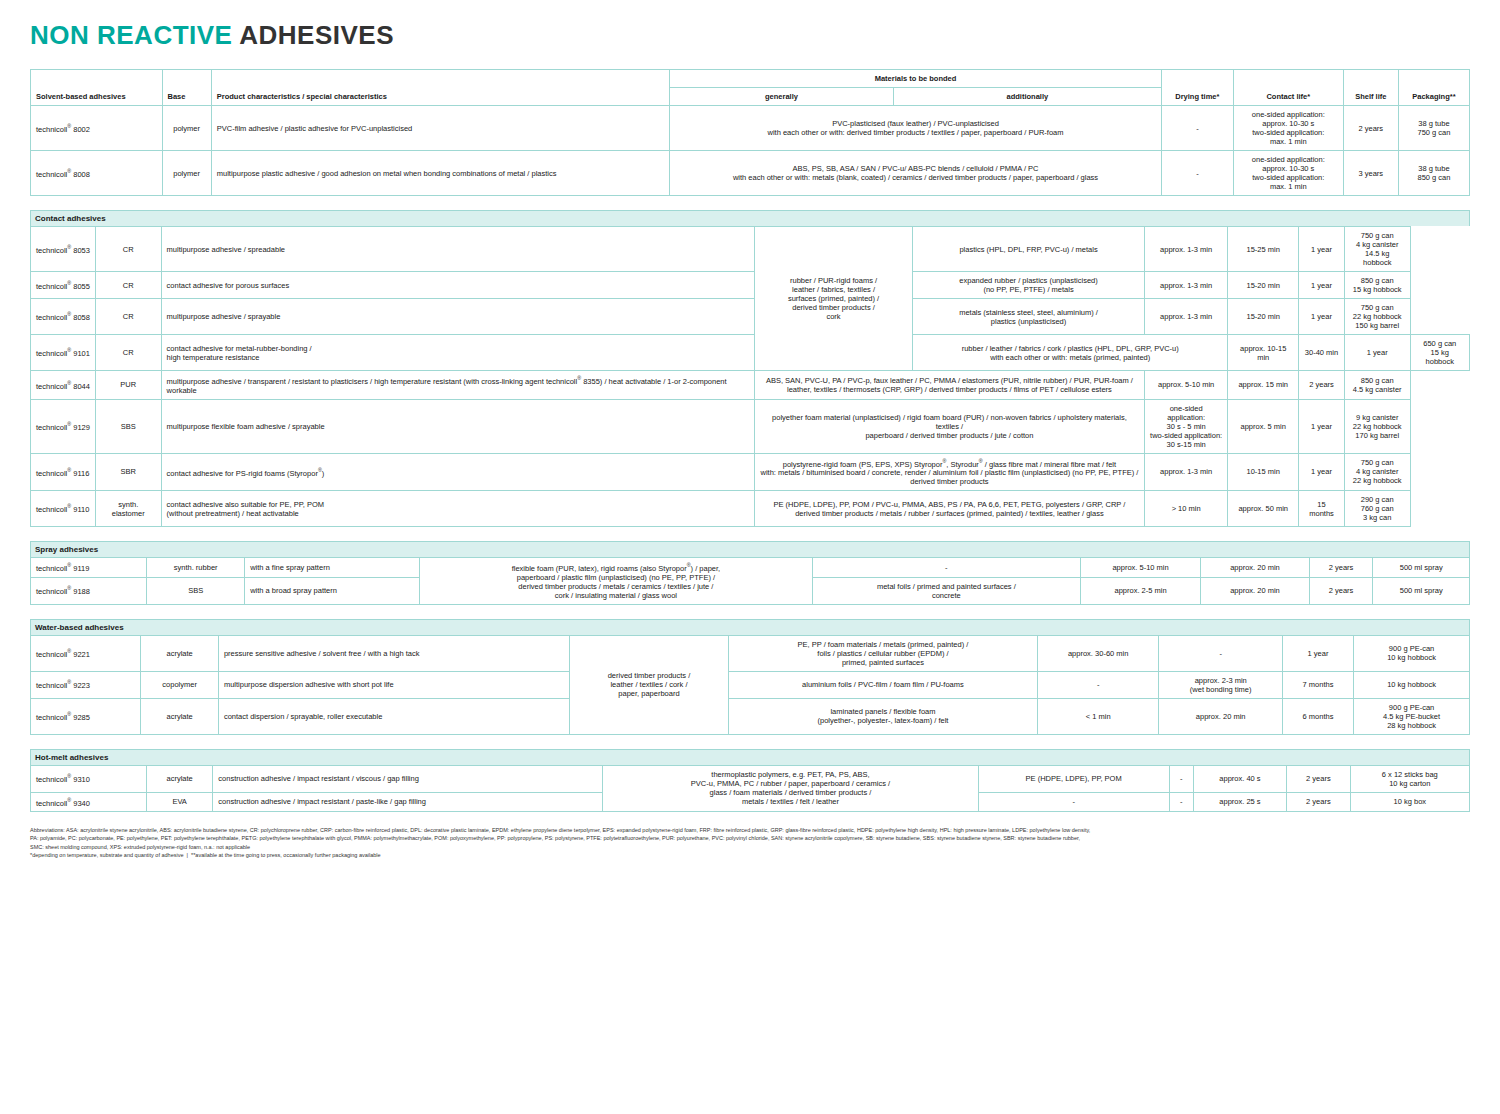NON REACTIVE ADHESIVES
| Solvent-based adhesives | Base | Product characteristics / special characteristics | Materials to be bonded | Drying time* | Contact life* | Shelf life | Packaging** |
| --- | --- | --- | --- | --- | --- | --- | --- |
| generally | additionally |
| technicoll ® 8002 | polymer | PVC-film adhesive / plastic adhesive for PVC-unplasticised | PVC-plasticised (faux leather) / PVC-unplasticised with each other or with: derived timber products / textiles / paper, paperboard / PUR-foam | - | one-sided application: approx. 10-30 s two-sided application: max. 1 min | 2 years | 38 g tube 750 g can |
| technicoll ® 8008 | polymer | multipurpose plastic adhesive / good adhesion on metal when bonding combinations of metal / plastics | ABS, PS, SB, ASA / SAN / PVC-u/ ABS-PC blends / celluloid / PMMA / PC with each other or with: metals (blank, coated) / ceramics / derived timber products / paper, paperboard / glass | - | one-sided application: approx. 10-30 s two-sided application: max. 1 min | 3 years | 38 g tube 850 g can |
Contact adhesives
| technicoll ® 8053 | CR | multipurpose adhesive / spreadable | rubber / PUR-rigid foams / leather / fabrics, textiles / surfaces (primed, painted) / derived timber products / cork | plastics (HPL, DPL, FRP, PVC-u) / metals | approx. 1-3 min | 15-25 min | 1 year | 750 g can 4 kg canister 14.5 kg hobbock |
| technicoll ® 8055 | CR | contact adhesive for porous surfaces | expanded rubber / plastics (unplasticised) (no PP, PE, PTFE) / metals | approx. 1-3 min | 15-20 min | 1 year | 850 g can 15 kg hobbock |
| technicoll ® 8058 | CR | multipurpose adhesive / sprayable | metals (stainless steel, steel, aluminium) / plastics (unplasticised) | approx. 1-3 min | 15-20 min | 1 year | 750 g can 22 kg hobbock 150 kg barrel |
| technicoll ® 9101 | CR | contact adhesive for metal-rubber-bonding / high temperature resistance | rubber / leather / fabrics / cork / plastics (HPL, DPL, GRP, PVC-u) with each other or with: metals (primed, painted) | approx. 10-15 min | 30-40 min | 1 year | 650 g can 15 kg hobbock |
| technicoll ® 8044 | PUR | multipurpose adhesive / transparent / resistant to plasticisers / high temperature resistant (with cross-linking agent technicoll ® 8355) / heat activatable / 1-or 2-component workable | ABS, SAN, PVC-U, PA / PVC-p, faux leather / PC, PMMA / elastomers (PUR, nitrile rubber) / PUR, PUR-foam / leather, textiles / thermosets (CRP, GRP) / derived timber products / films of PET / cellulose esters | approx. 5-10 min | approx. 15 min | 2 years | 850 g can 4.5 kg canister |
| technicoll ® 9129 | SBS | multipurpose flexible foam adhesive / sprayable | polyether foam material (unplasticised) / rigid foam board (PUR) / non-woven fabrics / upholstery materials, textiles / paperboard / derived timber products / jute / cotton | one-sided application: 30 s - 5 min two-sided application: 30 s-15 min | approx. 5 min | 1 year | 9 kg canister 22 kg hobbock 170 kg barrel |
| technicoll ® 9116 | SBR | contact adhesive for PS-rigid foams (Styropor ® ) | polystyrene-rigid foam (PS, EPS, XPS) Styropor ® , Styrodur ® / glass fibre mat / mineral fibre mat / felt with: metals / bituminised board / concrete, render / aluminium foil / plastic film (unplasticised) (no PP, PE, PTFE) / derived timber products | approx. 1-3 min | 10-15 min | 1 year | 750 g can 4 kg canister 22 kg hobbock |
| technicoll ® 9110 | synth. elastomer | contact adhesive also suitable for PE, PP, POM (without pretreatment) / heat activatable | PE (HDPE, LDPE), PP, POM / PVC-u, PMMA, ABS, PS / PA, PA 6,6, PET, PETG, polyesters / GRP, CRP / derived timber products / metals / rubber / surfaces (primed, painted) / textiles, leather / glass | > 10 min | approx. 50 min | 15 months | 290 g can 760 g can 3 kg can |
Spray adhesives
| technicoll ® 9119 | synth. rubber | with a fine spray pattern | flexible foam (PUR, latex), rigid roams (also Styropor ® ) / paper, paperboard / plastic film (unplasticised) (no PE, PP, PTFE) / derived timber products / metals / ceramics / textiles / jute / cork / insulating material / glass wool | - | approx. 5-10 min | approx. 20 min | 2 years | 500 ml spray |
| technicoll ® 9188 | SBS | with a broad spray pattern | metal foils / primed and painted surfaces / concrete | approx. 2-5 min | approx. 20 min | 2 years | 500 ml spray |
Water-based adhesives
| technicoll ® 9221 | acrylate | pressure sensitive adhesive / solvent free / with a high tack | derived timber products / leather / textiles / cork / paper, paperboard | PE, PP / foam materials / metals (primed, painted) / foils / plastics / cellular rubber (EPDM) / primed, painted surfaces | approx. 30-60 min | - | 1 year | 900 g PE-can 10 kg hobbock |
| technicoll ® 9223 | copolymer | multipurpose dispersion adhesive with short pot life | aluminium foils / PVC-film / foam film / PU-foams | - | approx. 2-3 min (wet bonding time) | 7 months | 10 kg hobbock |
| technicoll ® 9285 | acrylate | contact dispersion / sprayable, roller executable | laminated panels / flexible foam (polyether-, polyester-, latex-foam) / felt | < 1 min | approx. 20 min | 6 months | 900 g PE-can 4.5 kg PE-bucket 28 kg hobbock |
Hot-melt adhesives
| technicoll ® 9310 | acrylate | construction adhesive / impact resistant / viscous / gap filling | thermoplastic polymers, e.g. PET, PA, PS, ABS, PVC-u, PMMA, PC / rubber / paper, paperboard / ceramics / glass / foam materials / derived timber products / metals / textiles / felt / leather | PE (HDPE, LDPE), PP, POM | - | approx. 40 s | 2 years | 6 x 12 sticks bag 10 kg carton |
| technicoll ® 9340 | EVA | construction adhesive / impact resistant / paste-like / gap filling | - | - | approx. 25 s | 2 years | 10 kg box |
Abbreviations: ASA: acrylonitrile styrene acrylonitrile, ABS: acrylonitrile butadiene styrene, CR: polychloroprene rubber, CRP: carbon-fibre reinforced plastic, DPL: decorative plastic laminate, EPDM: ethylene propylene diene terpolymer, EPS: expanded polystyrene-rigid foam, FRP: fibre reinforced plastic, GRP: glass-fibre reinforced plastic, HDPE: polyethylene high density, HPL: high pressure laminate, LDPE: polyethylene low density,
PA: polyamide, PC: polycarbonate, PE: polyethylene, PET: polyethylene terephthalate, PETG: polyethylene terephthalate with glycol, PMMA: polymethylmethacrylate, POM: polyoxymethylene, PP: polypropylene, PS: polystyrene, PTFE: polytetrafluoroethylene, PUR: polyurethane, PVC: polyvinyl chloride, SAN: styrene acrylonitrile copolymere, SB: styrene butadiene, SBS: styrene butadiene styrene, SBR: styrene butadiene rubber,
SMC: sheet molding compound, XPS: extruded polystyrene-rigid foam, n.a.: not applicable
*depending on temperature, substrate and quantity of adhesive | **available at the time going to press, occasionally further packaging available